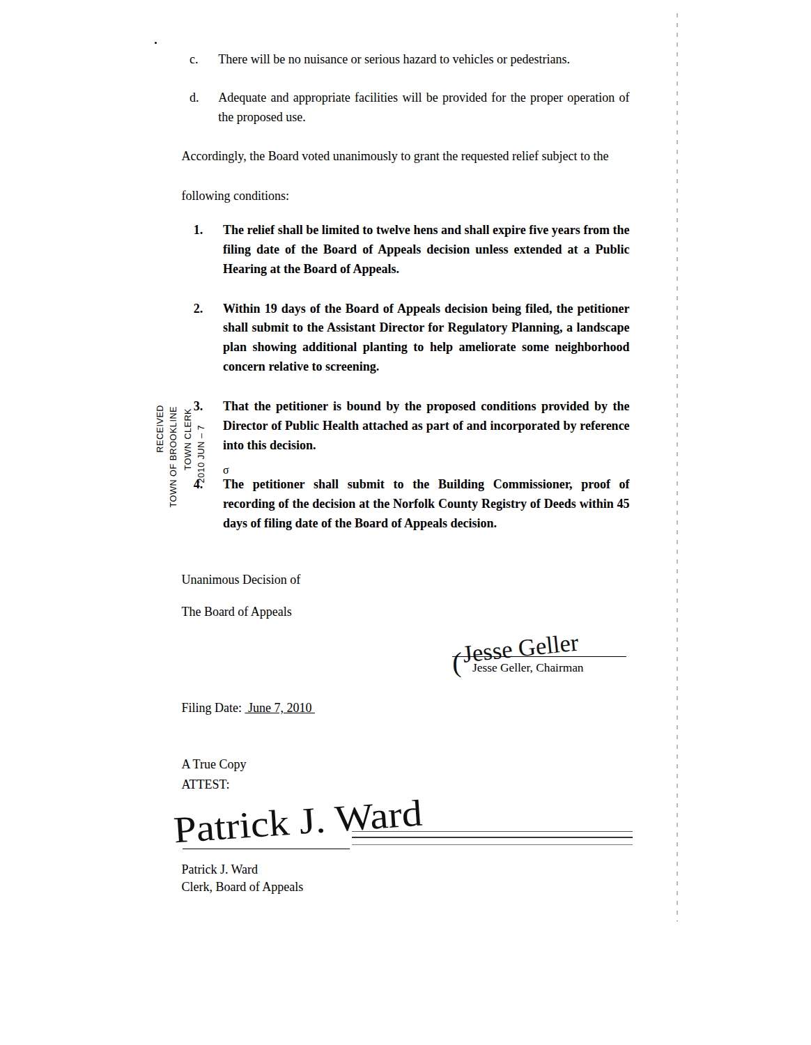c. There will be no nuisance or serious hazard to vehicles or pedestrians.
d. Adequate and appropriate facilities will be provided for the proper operation of the proposed use.
Accordingly, the Board voted unanimously to grant the requested relief subject to the
following conditions:
1. The relief shall be limited to twelve hens and shall expire five years from the filing date of the Board of Appeals decision unless extended at a Public Hearing at the Board of Appeals.
2. Within 19 days of the Board of Appeals decision being filed, the petitioner shall submit to the Assistant Director for Regulatory Planning, a landscape plan showing additional planting to help ameliorate some neighborhood concern relative to screening.
3. That the petitioner is bound by the proposed conditions provided by the Director of Public Health attached as part of and incorporated by reference into this decision.
4. σ The petitioner shall submit to the Building Commissioner, proof of recording of the decision at the Norfolk County Registry of Deeds within 45 days of filing date of the Board of Appeals decision.
RECEIVED
TOWN OF BROOKLINE
TOWN CLERK
2010 JUN – 7
Unanimous Decision of
The Board of Appeals
Jesse Geller
(
Jesse Geller, Chairman
Filing Date: June 7, 2010
A True Copy
ATTEST:
Patrick J. Ward
Patrick J. Ward
Clerk, Board of Appeals